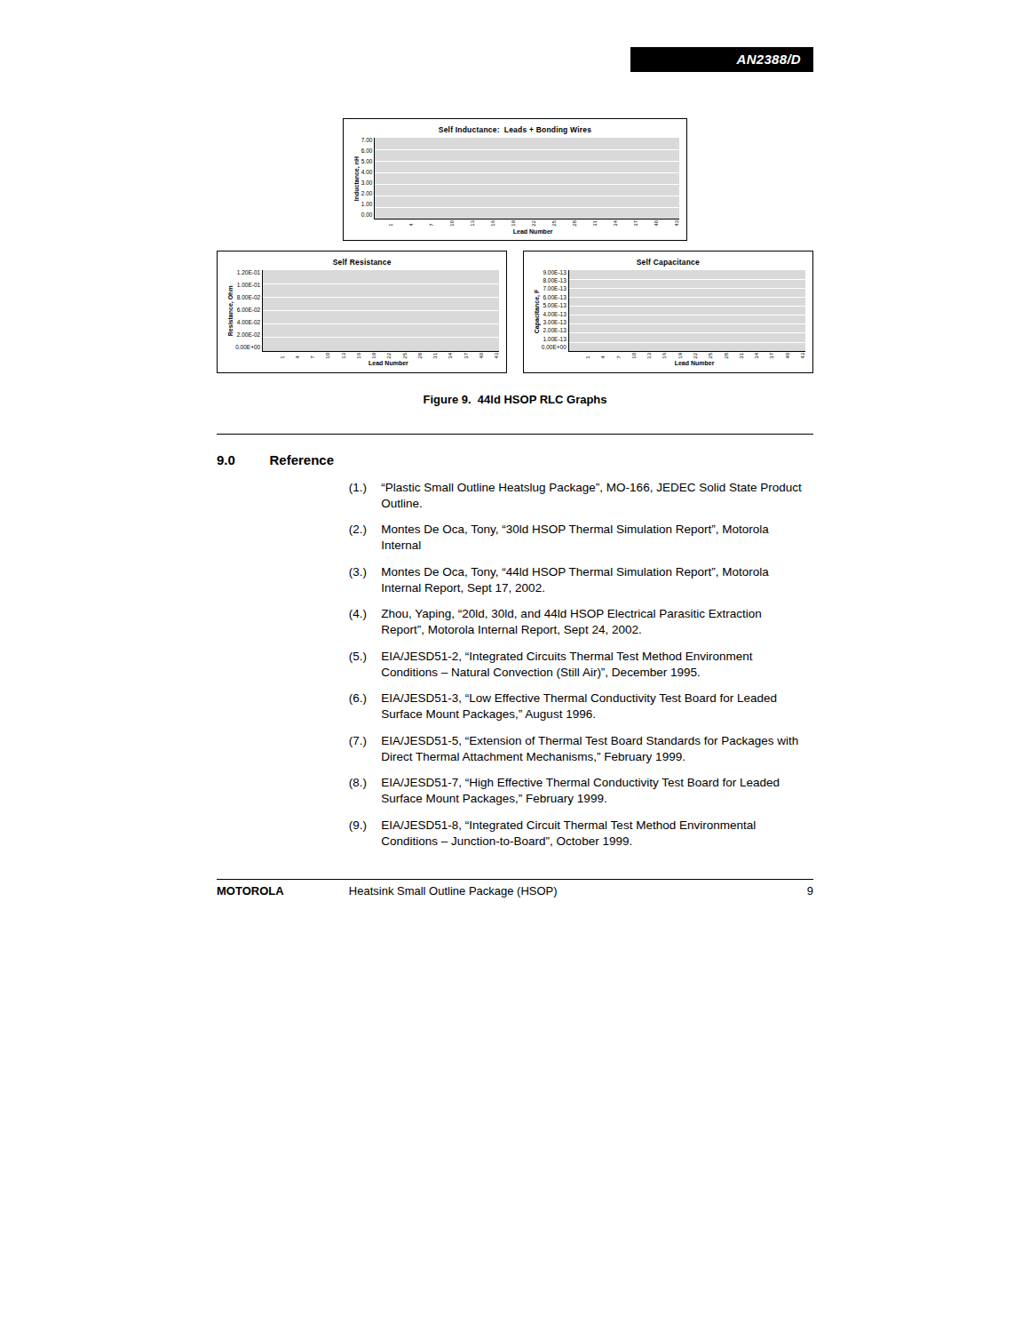AN2388/D
Self Inductance: Leads + Bonding Wires
Inductance, nH
7.00
6.00
5.00
4.00
3.00
2.00
1.00
0.00
1471013 1619222528 3134374043
Lead Number
Self Resistance
Resistance, Ohm
1.20E-01
1.00E-01
8.00E-02
6.00E-02
4.00E-02
2.00E-02
0.00E+00
1471013 1619222528 3134374043
Lead Number
Self Capacitance
Capacitance, F
9.00E-13
8.00E-13
7.00E-13
6.00E-13
5.00E-13
4.00E-13
3.00E-13
2.00E-13
1.00E-13
0.00E+00
1471013 1619222528 3134374043
Lead Number
Figure 9. 44ld HSOP RLC Graphs
9.0
Reference
(1.)
“Plastic Small Outline Heatslug Package”, MO-166, JEDEC Solid State Product Outline.
(2.)
Montes De Oca, Tony, “30ld HSOP Thermal Simulation Report”, Motorola Internal
(3.)
Montes De Oca, Tony, “44ld HSOP Thermal Simulation Report”, Motorola Internal Report, Sept 17, 2002.
(4.)
Zhou, Yaping, “20ld, 30ld, and 44ld HSOP Electrical Parasitic Extraction Report”, Motorola Internal Report, Sept 24, 2002.
(5.)
EIA/JESD51-2, “Integrated Circuits Thermal Test Method Environment Conditions – Natural Convection (Still Air)”, December 1995.
(6.)
EIA/JESD51-3, “Low Effective Thermal Conductivity Test Board for Leaded Surface Mount Packages,” August 1996.
(7.)
EIA/JESD51-5, “Extension of Thermal Test Board Standards for Packages with Direct Thermal Attachment Mechanisms,” February 1999.
(8.)
EIA/JESD51-7, “High Effective Thermal Conductivity Test Board for Leaded Surface Mount Packages,” February 1999.
(9.)
EIA/JESD51-8, “Integrated Circuit Thermal Test Method Environmental Conditions – Junction-to-Board”, October 1999.
MOTOROLA
Heatsink Small Outline Package (HSOP)
9